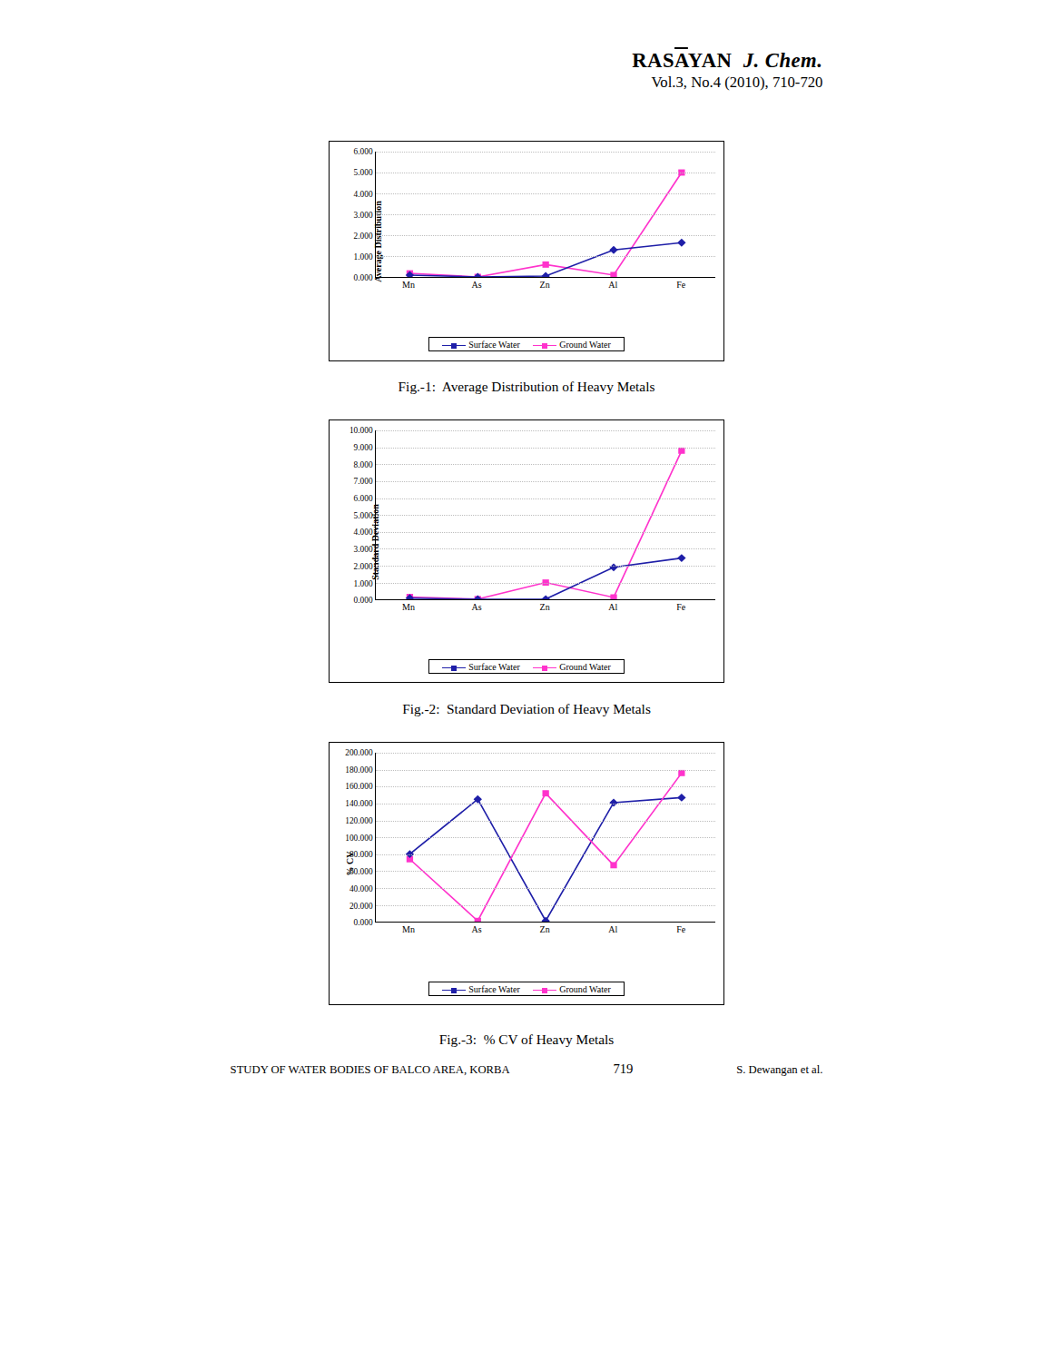RASAYAN J. Chem.
Vol.3, No.4 (2010), 710-720
Average Distribution
6.000 5.000 4.000 3.000 2.000 1.000 0.000
Mn As Zn Al Fe
Surface Water Ground Water
Fig.-1: Average Distribution of Heavy Metals
Standard Deviation
10.000 9.000 8.000 7.000 6.000 5.000 4.000 3.000 2.000 1.000 0.000
Mn As Zn Al Fe
Surface Water Ground Water
Fig.-2: Standard Deviation of Heavy Metals
% CV
200.000 180.000 160.000 140.000 120.000 100.000 80.000 60.000 40.000 20.000 0.000
Mn As Zn Al Fe
Surface Water Ground Water
Fig.-3: % CV of Heavy Metals
STUDY OF WATER BODIES OF BALCO AREA, KORBA
719
S. Dewangan et al.